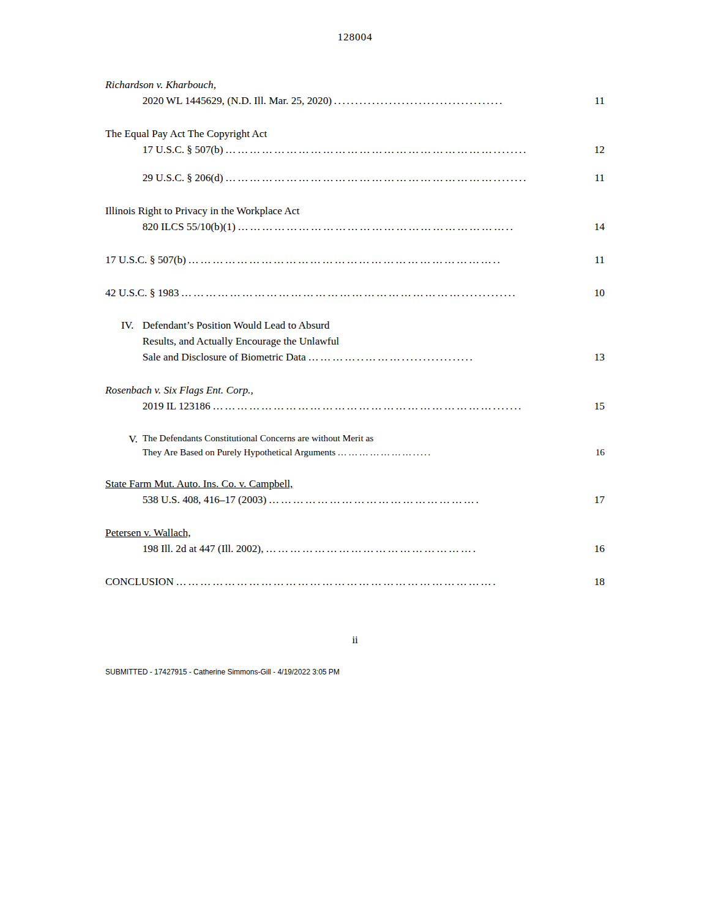128004
Richardson v. Kharbouch,
2020 WL 1445629, (N.D. Ill. Mar. 25, 2020) ........................................ 11
The Equal Pay Act The Copyright Act
17 U.S.C. § 507(b) …………………………………………………………........ 12
29 U.S.C. § 206(d) …………………………………………………………........ 11
Illinois Right to Privacy in the Workplace Act
820 ILCS 55/10(b)(1) ………………………………………………………….. 14
17 U.S.C. § 507(b) ………………………………………………………………….. 11
42 U.S.C. § 1983 ……………………………………………………………............. 10
IV.
Defendant’s Position Would Lead to Absurd
Results, and Actually Encourage the Unlawful
Sale and Disclosure of Biometric Data …………..………................. 13
Rosenbach v. Six Flags Ent. Corp.,
2019 IL 123186 ……………………………………………………………....... 15
V.
The Defendants Constitutional Concerns are without Merit as
They Are Based on Purely Hypothetical Arguments …………………..... 16
State Farm Mut. Auto. Ins. Co. v. Campbell,
538 U.S. 408, 416–17 (2003) ……………………………………………. 17
Petersen v. Wallach,
198 Ill. 2d at 447 (Ill. 2002), ……………………………………………. 16
CONCLUSION ……………………………………………………………………. 18
ii
SUBMITTED - 17427915 - Catherine Simmons-Gill - 4/19/2022 3:05 PM